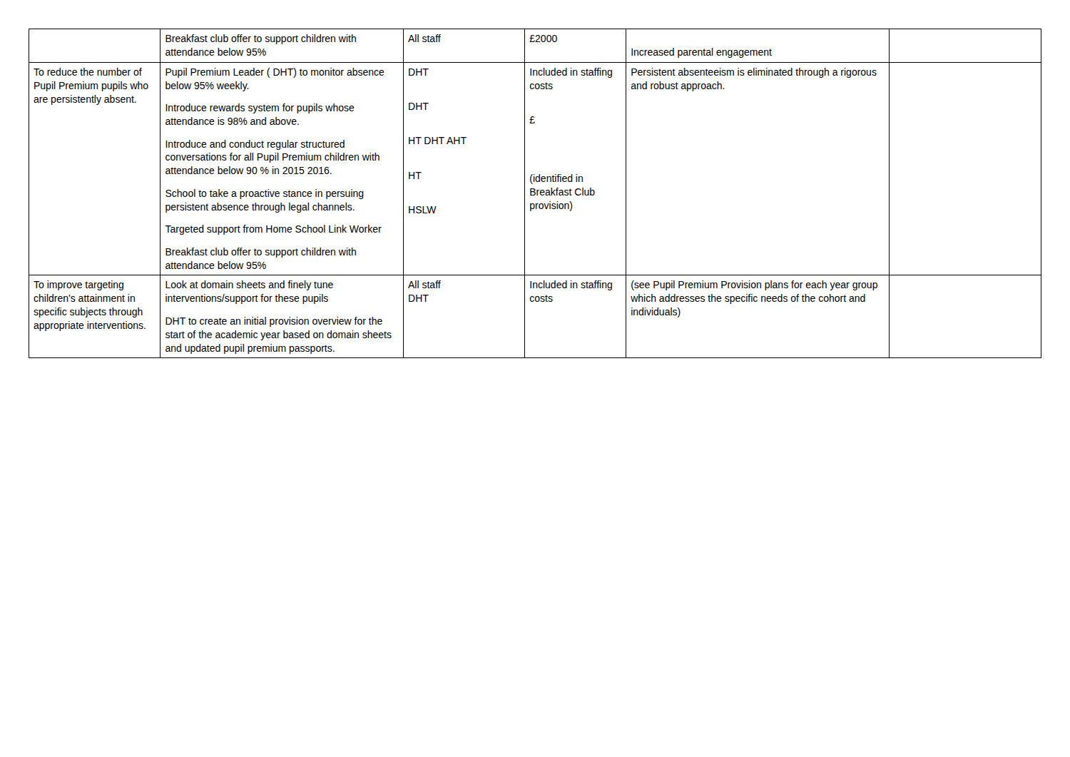| | Breakfast club offer to support children with attendance below 95% | All staff | £2000 | Increased parental engagement | |
| To reduce the number of Pupil Premium pupils who are persistently absent. | Pupil Premium Leader ( DHT) to monitor absence below 95% weekly. Introduce rewards system for pupils whose attendance is 98% and above. Introduce and conduct regular structured conversations for all Pupil Premium children with attendance below 90 % in 2015 2016. School to take a proactive stance in persuing persistent absence through legal channels. Targeted support from Home School Link Worker Breakfast club offer to support children with attendance below 95% | DHT DHT HT DHT AHT HT HSLW | Included in staffing costs £ (identified in Breakfast Club provision) | Persistent absenteeism is eliminated through a rigorous and robust approach. | |
| To improve targeting children's attainment in specific subjects through appropriate interventions. | Look at domain sheets and finely tune interventions/support for these pupils DHT to create an initial provision overview for the start of the academic year based on domain sheets and updated pupil premium passports. | All staff DHT | Included in staffing costs | (see Pupil Premium Provision plans for each year group which addresses the specific needs of the cohort and individuals) | |